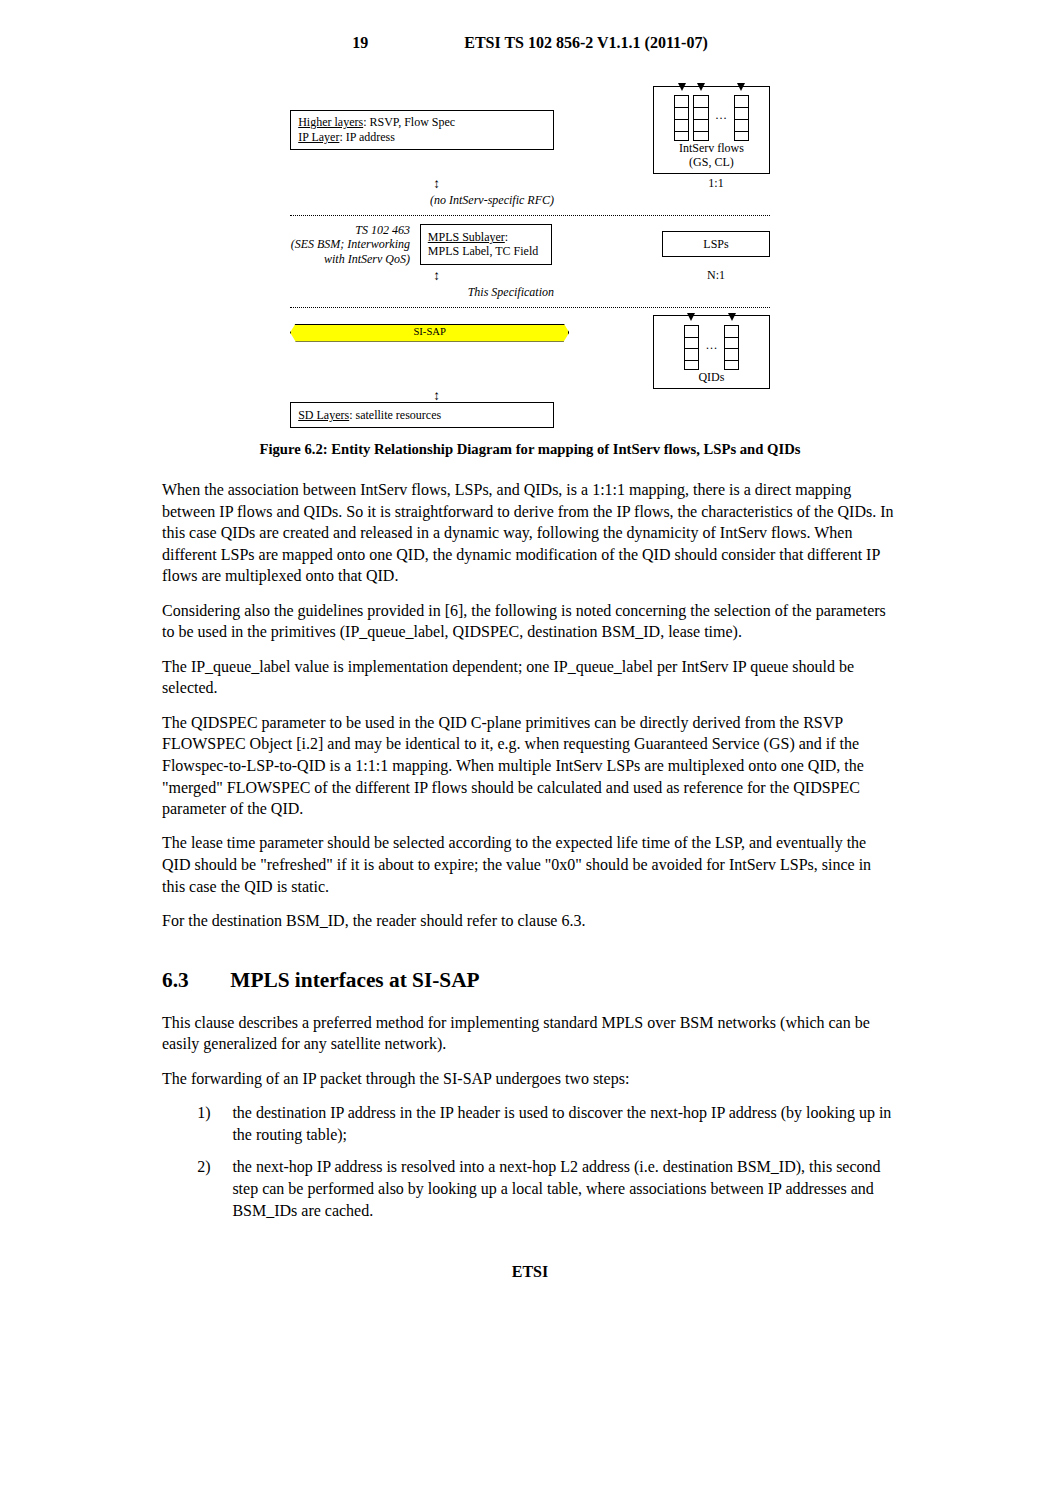19 ETSI TS 102 856-2 V1.1.1 (2011-07)
Higher layers: RSVP, Flow Spec
IP Layer: IP address
…
IntServ flows
(GS, CL)
↕
1:1
(no IntServ-specific RFC)
TS 102 463
(SES BSM; Interworking
with IntServ QoS)
MPLS Sublayer:
MPLS Label, TC Field
LSPs
↕
N:1
This Specification
SI-SAP
…
QIDs
↕
SD Layers: satellite resources
Figure 6.2: Entity Relationship Diagram for mapping of IntServ flows, LSPs and QIDs
When the association between IntServ flows, LSPs, and QIDs, is a 1:1:1 mapping, there is a direct mapping between IP flows and QIDs. So it is straightforward to derive from the IP flows, the characteristics of the QIDs. In this case QIDs are created and released in a dynamic way, following the dynamicity of IntServ flows. When different LSPs are mapped onto one QID, the dynamic modification of the QID should consider that different IP flows are multiplexed onto that QID.
Considering also the guidelines provided in [6], the following is noted concerning the selection of the parameters to be used in the primitives (IP_queue_label, QIDSPEC, destination BSM_ID, lease time).
The IP_queue_label value is implementation dependent; one IP_queue_label per IntServ IP queue should be selected.
The QIDSPEC parameter to be used in the QID C-plane primitives can be directly derived from the RSVP FLOWSPEC Object [i.2] and may be identical to it, e.g. when requesting Guaranteed Service (GS) and if the Flowspec-to-LSP-to-QID is a 1:1:1 mapping. When multiple IntServ LSPs are multiplexed onto one QID, the "merged" FLOWSPEC of the different IP flows should be calculated and used as reference for the QIDSPEC parameter of the QID.
The lease time parameter should be selected according to the expected life time of the LSP, and eventually the QID should be "refreshed" if it is about to expire; the value "0x0" should be avoided for IntServ LSPs, since in this case the QID is static.
For the destination BSM_ID, the reader should refer to clause 6.3.
6.3 MPLS interfaces at SI-SAP
This clause describes a preferred method for implementing standard MPLS over BSM networks (which can be easily generalized for any satellite network).
The forwarding of an IP packet through the SI-SAP undergoes two steps:
1) the destination IP address in the IP header is used to discover the next-hop IP address (by looking up in the routing table);
2) the next-hop IP address is resolved into a next-hop L2 address (i.e. destination BSM_ID), this second step can be performed also by looking up a local table, where associations between IP addresses and BSM_IDs are cached.
ETSI